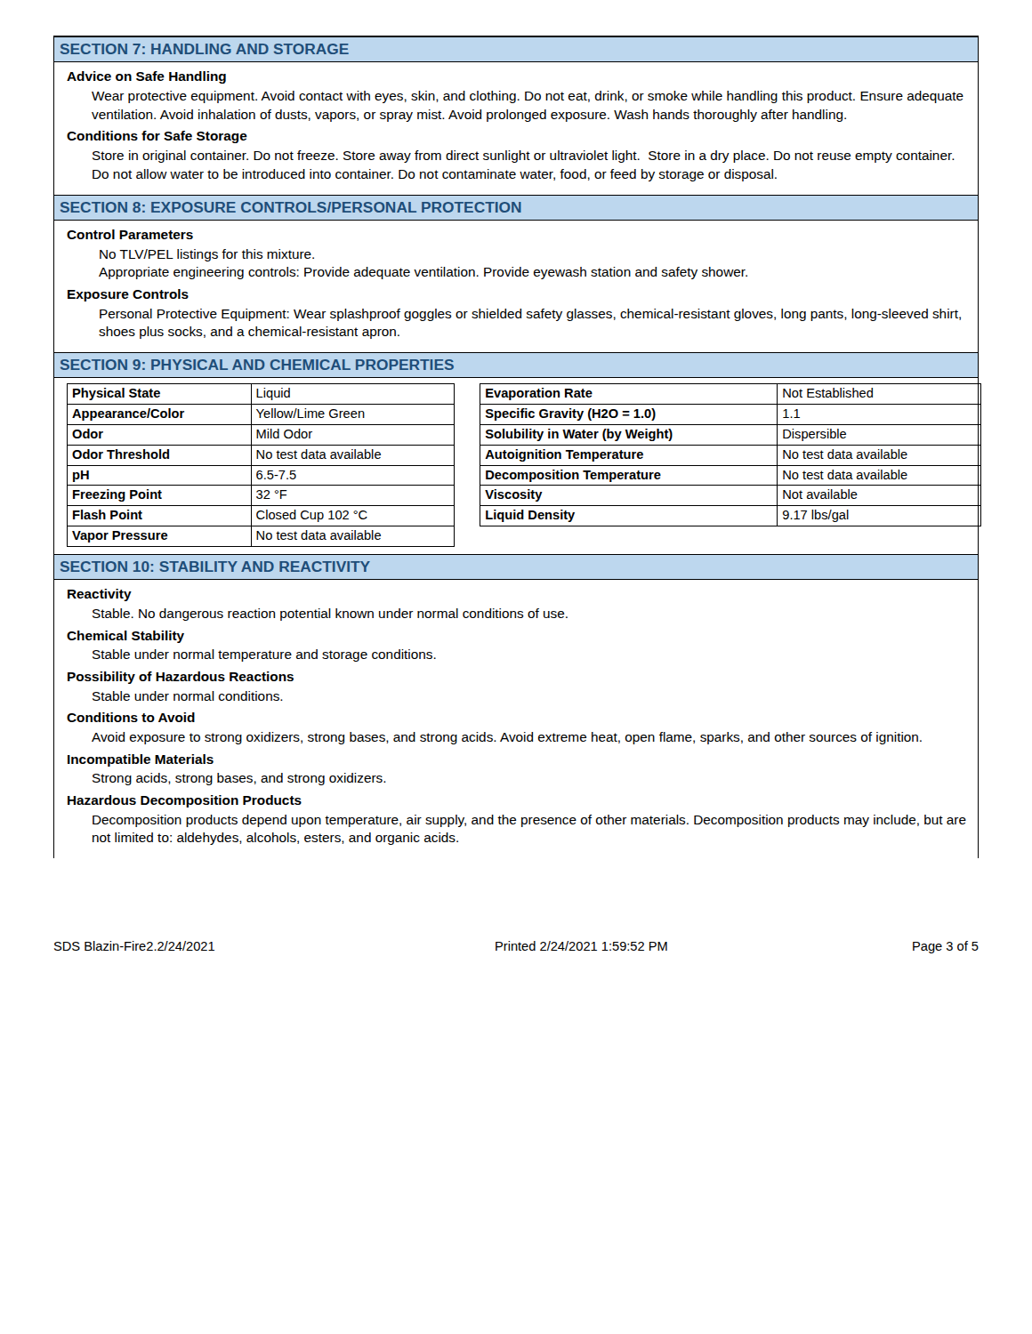SECTION 7: HANDLING AND STORAGE
Advice on Safe Handling
Wear protective equipment. Avoid contact with eyes, skin, and clothing. Do not eat, drink, or smoke while handling this product. Ensure adequate ventilation. Avoid inhalation of dusts, vapors, or spray mist. Avoid prolonged exposure. Wash hands thoroughly after handling.
Conditions for Safe Storage
Store in original container. Do not freeze. Store away from direct sunlight or ultraviolet light. Store in a dry place. Do not reuse empty container. Do not allow water to be introduced into container. Do not contaminate water, food, or feed by storage or disposal.
SECTION 8: EXPOSURE CONTROLS/PERSONAL PROTECTION
Control Parameters
No TLV/PEL listings for this mixture.
Appropriate engineering controls: Provide adequate ventilation. Provide eyewash station and safety shower.
Exposure Controls
Personal Protective Equipment: Wear splashproof goggles or shielded safety glasses, chemical-resistant gloves, long pants, long-sleeved shirt, shoes plus socks, and a chemical-resistant apron.
SECTION 9: PHYSICAL AND CHEMICAL PROPERTIES
| Physical State | Liquid | | Evaporation Rate | Not Established |
| Appearance/Color | Yellow/Lime Green | | Specific Gravity (H2O = 1.0) | 1.1 |
| Odor | Mild Odor | | Solubility in Water (by Weight) | Dispersible |
| Odor Threshold | No test data available | | Autoignition Temperature | No test data available |
| pH | 6.5-7.5 | | Decomposition Temperature | No test data available |
| Freezing Point | 32 °F | | Viscosity | Not available |
| Flash Point | Closed Cup 102 °C | | Liquid Density | 9.17 lbs/gal |
| Vapor Pressure | No test data available | | | |
SECTION 10: STABILITY AND REACTIVITY
Reactivity
Stable. No dangerous reaction potential known under normal conditions of use.
Chemical Stability
Stable under normal temperature and storage conditions.
Possibility of Hazardous Reactions
Stable under normal conditions.
Conditions to Avoid
Avoid exposure to strong oxidizers, strong bases, and strong acids. Avoid extreme heat, open flame, sparks, and other sources of ignition.
Incompatible Materials
Strong acids, strong bases, and strong oxidizers.
Hazardous Decomposition Products
Decomposition products depend upon temperature, air supply, and the presence of other materials. Decomposition products may include, but are not limited to: aldehydes, alcohols, esters, and organic acids.
SDS Blazin-Fire2.2/24/2021 Printed 2/24/2021 1:59:52 PM Page 3 of 5